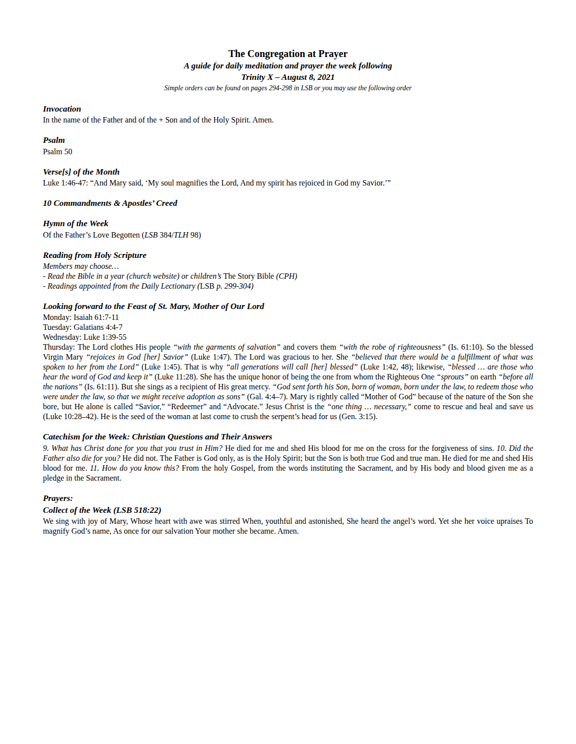The Congregation at Prayer
A guide for daily meditation and prayer the week following
Trinity X – August 8, 2021
Simple orders can be found on pages 294-298 in LSB or you may use the following order
Invocation
In the name of the Father and of the + Son and of the Holy Spirit. Amen.
Psalm
Psalm 50
Verse[s] of the Month
Luke 1:46-47: “And Mary said, ‘My soul magnifies the Lord, And my spirit has rejoiced in God my Savior.’”
10 Commandments & Apostles’ Creed
Hymn of the Week
Of the Father’s Love Begotten (LSB 384/TLH 98)
Reading from Holy Scripture
Members may choose…
- Read the Bible in a year (church website) or children’s The Story Bible (CPH)
- Readings appointed from the Daily Lectionary (LSB p. 299-304)
Looking forward to the Feast of St. Mary, Mother of Our Lord
Monday: Isaiah 61:7-11
Tuesday: Galatians 4:4-7
Wednesday: Luke 1:39-55
Thursday: The Lord clothes His people “with the garments of salvation” and covers them “with the robe of righteousness” (Is. 61:10). So the blessed Virgin Mary “rejoices in God [her] Savior” (Luke 1:47). The Lord was gracious to her. She “believed that there would be a fulfillment of what was spoken to her from the Lord” (Luke 1:45). That is why “all generations will call [her] blessed” (Luke 1:42, 48); likewise, “blessed … are those who hear the word of God and keep it” (Luke 11:28). She has the unique honor of being the one from whom the Righteous One “sprouts” on earth “before all the nations” (Is. 61:11). But she sings as a recipient of His great mercy. “God sent forth his Son, born of woman, born under the law, to redeem those who were under the law, so that we might receive adoption as sons” (Gal. 4:4–7). Mary is rightly called “Mother of God” because of the nature of the Son she bore, but He alone is called “Savior,” “Redeemer” and “Advocate.” Jesus Christ is the “one thing … necessary,” come to rescue and heal and save us (Luke 10:28–42). He is the seed of the woman at last come to crush the serpent’s head for us (Gen. 3:15).
Catechism for the Week: Christian Questions and Their Answers
9. What has Christ done for you that you trust in Him? He died for me and shed His blood for me on the cross for the forgiveness of sins. 10. Did the Father also die for you? He did not. The Father is God only, as is the Holy Spirit; but the Son is both true God and true man. He died for me and shed His blood for me. 11. How do you know this? From the holy Gospel, from the words instituting the Sacrament, and by His body and blood given me as a pledge in the Sacrament.
Prayers:
Collect of the Week (LSB 518:22)
We sing with joy of Mary, Whose heart with awe was stirred When, youthful and astonished, She heard the angel’s word. Yet she her voice upraises To magnify God’s name, As once for our salvation Your mother she became. Amen.